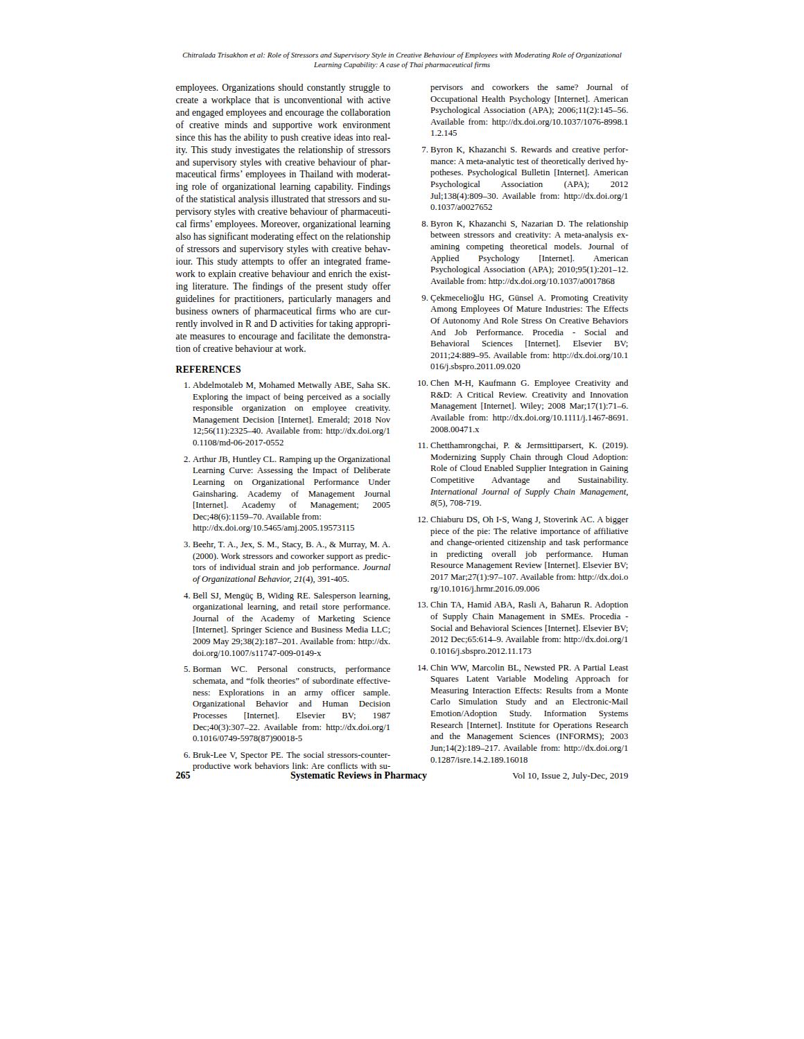Chitralada Trisakhon et al: Role of Stressors and Supervisory Style in Creative Behaviour of Employees with Moderating Role of Organizational Learning Capability: A case of Thai pharmaceutical firms
employees. Organizations should constantly struggle to create a workplace that is unconventional with active and engaged employees and encourage the collaboration of creative minds and supportive work environment since this has the ability to push creative ideas into reality. This study investigates the relationship of stressors and supervisory styles with creative behaviour of pharmaceutical firms’ employees in Thailand with moderating role of organizational learning capability. Findings of the statistical analysis illustrated that stressors and supervisory styles with creative behaviour of pharmaceutical firms’ employees. Moreover, organizational learning also has significant moderating effect on the relationship of stressors and supervisory styles with creative behaviour. This study attempts to offer an integrated framework to explain creative behaviour and enrich the existing literature. The findings of the present study offer guidelines for practitioners, particularly managers and business owners of pharmaceutical firms who are currently involved in R and D activities for taking appropriate measures to encourage and facilitate the demonstration of creative behaviour at work.
REFERENCES
Abdelmotaleb M, Mohamed Metwally ABE, Saha SK. Exploring the impact of being perceived as a socially responsible organization on employee creativity. Management Decision [Internet]. Emerald; 2018 Nov 12;56(11):2325–40. Available from: http://dx.doi.org/10.1108/md-06-2017-0552
Arthur JB, Huntley CL. Ramping up the Organizational Learning Curve: Assessing the Impact of Deliberate Learning on Organizational Performance Under Gainsharing. Academy of Management Journal [Internet]. Academy of Management; 2005 Dec;48(6):1159–70. Available from:
http://dx.doi.org/10.5465/amj.2005.19573115
Beehr, T. A., Jex, S. M., Stacy, B. A., & Murray, M. A. (2000). Work stressors and coworker support as predictors of individual strain and job performance. Journal of Organizational Behavior, 21(4), 391-405.
Bell SJ, Mengüç B, Widing RE. Salesperson learning, organizational learning, and retail store performance. Journal of the Academy of Marketing Science [Internet]. Springer Science and Business Media LLC; 2009 May 29;38(2):187–201. Available from: http://dx.doi.org/10.1007/s11747-009-0149-x
Borman WC. Personal constructs, performance schemata, and “folk theories” of subordinate effectiveness: Explorations in an army officer sample. Organizational Behavior and Human Decision Processes [Internet]. Elsevier BV; 1987 Dec;40(3):307–22. Available from: http://dx.doi.org/10.1016/0749-5978(87)90018-5
Bruk-Lee V, Spector PE. The social stressors-counterproductive work behaviors link: Are conflicts with supervisors and coworkers the same? Journal of Occupational Health Psychology [Internet]. American Psychological Association (APA); 2006;11(2):145–56. Available from: http://dx.doi.org/10.1037/1076-8998.11.2.145
Byron K, Khazanchi S. Rewards and creative performance: A meta-analytic test of theoretically derived hypotheses. Psychological Bulletin [Internet]. American Psychological Association (APA); 2012 Jul;138(4):809–30. Available from: http://dx.doi.org/10.1037/a0027652
Byron K, Khazanchi S, Nazarian D. The relationship between stressors and creativity: A meta-analysis examining competing theoretical models. Journal of Applied Psychology [Internet]. American Psychological Association (APA); 2010;95(1):201–12. Available from: http://dx.doi.org/10.1037/a0017868
Çekmecelioğlu HG, Günsel A. Promoting Creativity Among Employees Of Mature Industries: The Effects Of Autonomy And Role Stress On Creative Behaviors And Job Performance. Procedia - Social and Behavioral Sciences [Internet]. Elsevier BV; 2011;24:889–95. Available from: http://dx.doi.org/10.1016/j.sbspro.2011.09.020
Chen M-H, Kaufmann G. Employee Creativity and R&D: A Critical Review. Creativity and Innovation Management [Internet]. Wiley; 2008 Mar;17(1):71–6. Available from: http://dx.doi.org/10.1111/j.1467-8691.2008.00471.x
Chetthamrongchai, P. & Jermsittiparsert, K. (2019). Modernizing Supply Chain through Cloud Adoption: Role of Cloud Enabled Supplier Integration in Gaining Competitive Advantage and Sustainability. International Journal of Supply Chain Management, 8(5), 708-719.
Chiaburu DS, Oh I-S, Wang J, Stoverink AC. A bigger piece of the pie: The relative importance of affiliative and change-oriented citizenship and task performance in predicting overall job performance. Human Resource Management Review [Internet]. Elsevier BV; 2017 Mar;27(1):97–107. Available from: http://dx.doi.org/10.1016/j.hrmr.2016.09.006
Chin TA, Hamid ABA, Rasli A, Baharun R. Adoption of Supply Chain Management in SMEs. Procedia - Social and Behavioral Sciences [Internet]. Elsevier BV; 2012 Dec;65:614–9. Available from: http://dx.doi.org/10.1016/j.sbspro.2012.11.173
Chin WW, Marcolin BL, Newsted PR. A Partial Least Squares Latent Variable Modeling Approach for Measuring Interaction Effects: Results from a Monte Carlo Simulation Study and an Electronic-Mail Emotion/Adoption Study. Information Systems Research [Internet]. Institute for Operations Research and the Management Sciences (INFORMS); 2003 Jun;14(2):189–217. Available from: http://dx.doi.org/10.1287/isre.14.2.189.16018
265
Systematic Reviews in Pharmacy
Vol 10, Issue 2, July-Dec, 2019